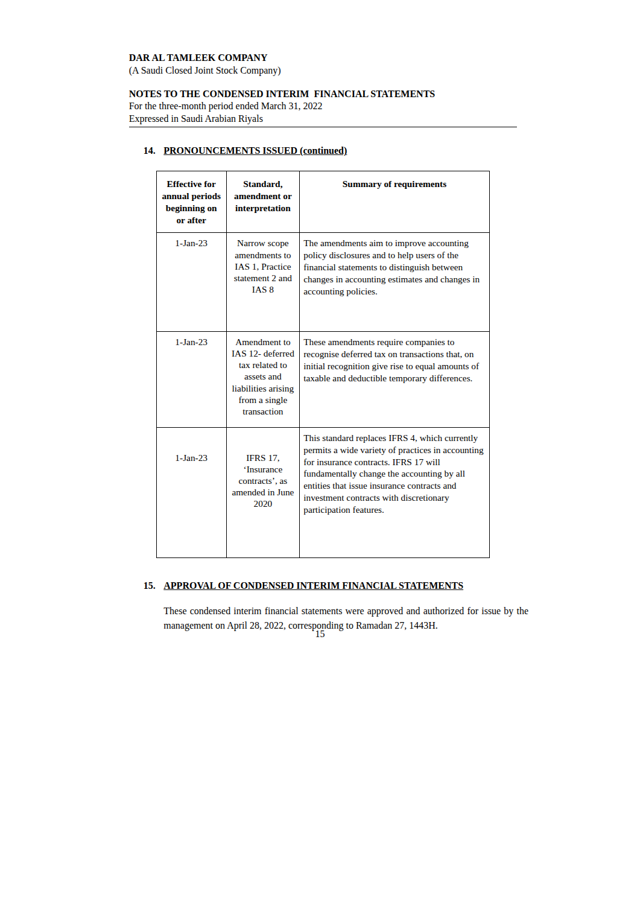DAR AL TAMLEEK COMPANY
(A Saudi Closed Joint Stock Company)
NOTES TO THE CONDENSED INTERIM FINANCIAL STATEMENTS
For the three-month period ended March 31, 2022
Expressed in Saudi Arabian Riyals
14. PRONOUNCEMENTS ISSUED (continued)
| Effective for annual periods beginning on or after | Standard, amendment or interpretation | Summary of requirements |
| --- | --- | --- |
| 1-Jan-23 | Narrow scope amendments to IAS 1, Practice statement 2 and IAS 8 | The amendments aim to improve accounting policy disclosures and to help users of the financial statements to distinguish between changes in accounting estimates and changes in accounting policies. |
| 1-Jan-23 | Amendment to IAS 12- deferred tax related to assets and liabilities arising from a single transaction | These amendments require companies to recognise deferred tax on transactions that, on initial recognition give rise to equal amounts of taxable and deductible temporary differences. |
| 1-Jan-23 | IFRS 17, ‘Insurance contracts’, as amended in June 2020 | This standard replaces IFRS 4, which currently permits a wide variety of practices in accounting for insurance contracts. IFRS 17 will fundamentally change the accounting by all entities that issue insurance contracts and investment contracts with discretionary participation features. |
15. APPROVAL OF CONDENSED INTERIM FINANCIAL STATEMENTS
These condensed interim financial statements were approved and authorized for issue by the management on April 28, 2022, corresponding to Ramadan 27, 1443H.
15